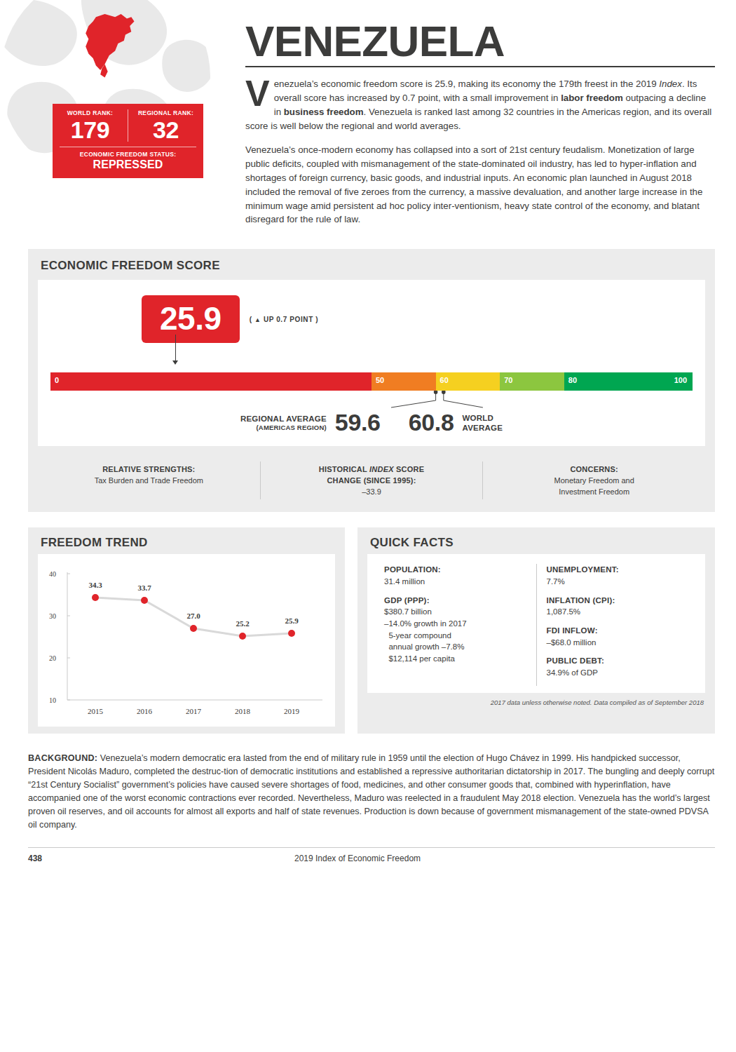World Rank:
179
Regional Rank:
32
Economic Freedom Status:
REPRESSED
VENEZUELA
Venezuela’s economic freedom score is 25.9, making its economy the 179th freest in the 2019 Index. Its overall score has increased by 0.7 point, with a small improvement in labor freedom outpacing a decline in business freedom. Venezuela is ranked last among 32 countries in the Americas region, and its overall score is well below the regional and world averages.
Venezuela’s once-modern economy has collapsed into a sort of 21st century feudalism. Monetization of large public deficits, coupled with mismanagement of the state-dominated oil industry, has led to hyper-inflation and shortages of foreign currency, basic goods, and industrial inputs. An economic plan launched in August 2018 included the removal of five zeroes from the currency, a massive devaluation, and another large increase in the minimum wage amid persistent ad hoc policy inter-ventionism, heavy state control of the economy, and blatant disregard for the rule of law.
ECONOMIC FREEDOM SCORE
25.9
( ▲ UP 0.7 POINT )
0
50
60
70
80
100
REGIONAL AVERAGE(AMERICAS REGION)
59.6
60.8
WORLD
AVERAGE
RELATIVE STRENGTHS:
Tax Burden and Trade Freedom
HISTORICAL INDEX SCORE
CHANGE (SINCE 1995):
–33.9
CONCERNS:
Monetary Freedom and
Investment Freedom
FREEDOM TREND
40 30 20 10 34.3 33.7 27.0 25.2 25.9 2015 2016 2017 2018 2019
QUICK FACTS
POPULATION:
31.4 million
GDP (PPP):
$380.7 billion
–14.0% growth in 2017
5-year compound
annual growth –7.8%
$12,114 per capita
UNEMPLOYMENT:
7.7%
INFLATION (CPI):
1,087.5%
FDI INFLOW:
–$68.0 million
PUBLIC DEBT:
34.9% of GDP
2017 data unless otherwise noted. Data compiled as of September 2018
BACKGROUND: Venezuela’s modern democratic era lasted from the end of military rule in 1959 until the election of Hugo Chávez in 1999. His handpicked successor, President Nicolás Maduro, completed the destruc-tion of democratic institutions and established a repressive authoritarian dictatorship in 2017. The bungling and deeply corrupt “21st Century Socialist” government’s policies have caused severe shortages of food, medicines, and other consumer goods that, combined with hyperinflation, have accompanied one of the worst economic contractions ever recorded. Nevertheless, Maduro was reelected in a fraudulent May 2018 election. Venezuela has the world’s largest proven oil reserves, and oil accounts for almost all exports and half of state revenues. Production is down because of government mismanagement of the state-owned PDVSA oil company.
438
2019 Index of Economic Freedom